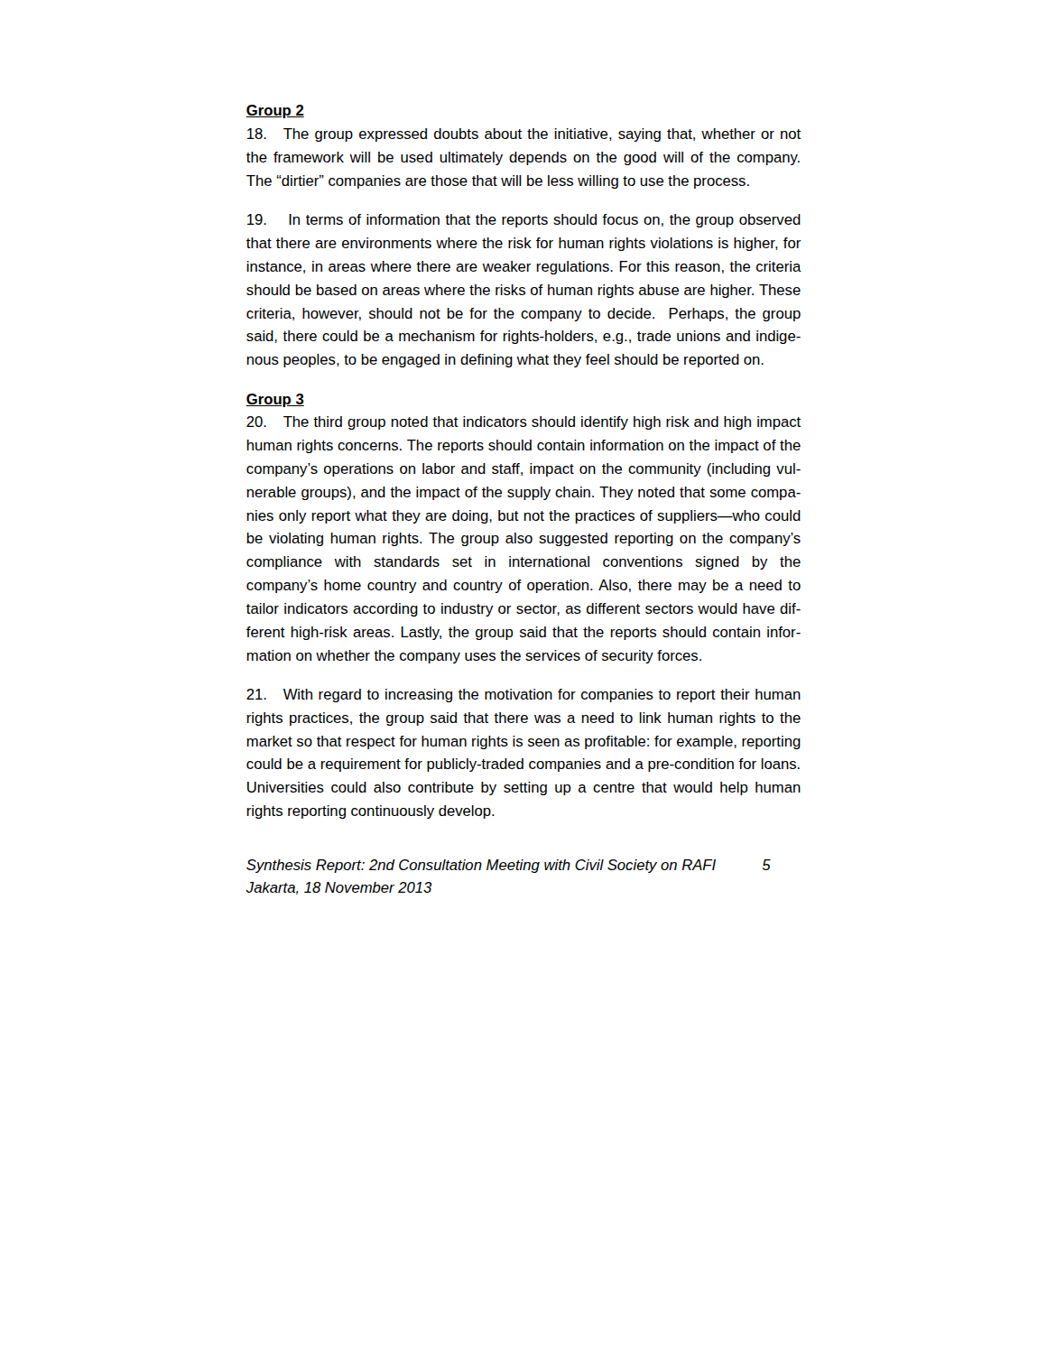Group 2
18. The group expressed doubts about the initiative, saying that, whether or not the framework will be used ultimately depends on the good will of the company. The “dirtier” companies are those that will be less willing to use the process.
19. In terms of information that the reports should focus on, the group observed that there are environments where the risk for human rights violations is higher, for instance, in areas where there are weaker regulations. For this reason, the criteria should be based on areas where the risks of human rights abuse are higher. These criteria, however, should not be for the company to decide. Perhaps, the group said, there could be a mechanism for rights-holders, e.g., trade unions and indigenous peoples, to be engaged in defining what they feel should be reported on.
Group 3
20. The third group noted that indicators should identify high risk and high impact human rights concerns. The reports should contain information on the impact of the company’s operations on labor and staff, impact on the community (including vulnerable groups), and the impact of the supply chain. They noted that some companies only report what they are doing, but not the practices of suppliers—who could be violating human rights. The group also suggested reporting on the company’s compliance with standards set in international conventions signed by the company’s home country and country of operation. Also, there may be a need to tailor indicators according to industry or sector, as different sectors would have different high-risk areas. Lastly, the group said that the reports should contain information on whether the company uses the services of security forces.
21. With regard to increasing the motivation for companies to report their human rights practices, the group said that there was a need to link human rights to the market so that respect for human rights is seen as profitable: for example, reporting could be a requirement for publicly-traded companies and a pre-condition for loans. Universities could also contribute by setting up a centre that would help human rights reporting continuously develop.
Synthesis Report: 2nd Consultation Meeting with Civil Society on RAFI 5
Jakarta, 18 November 2013